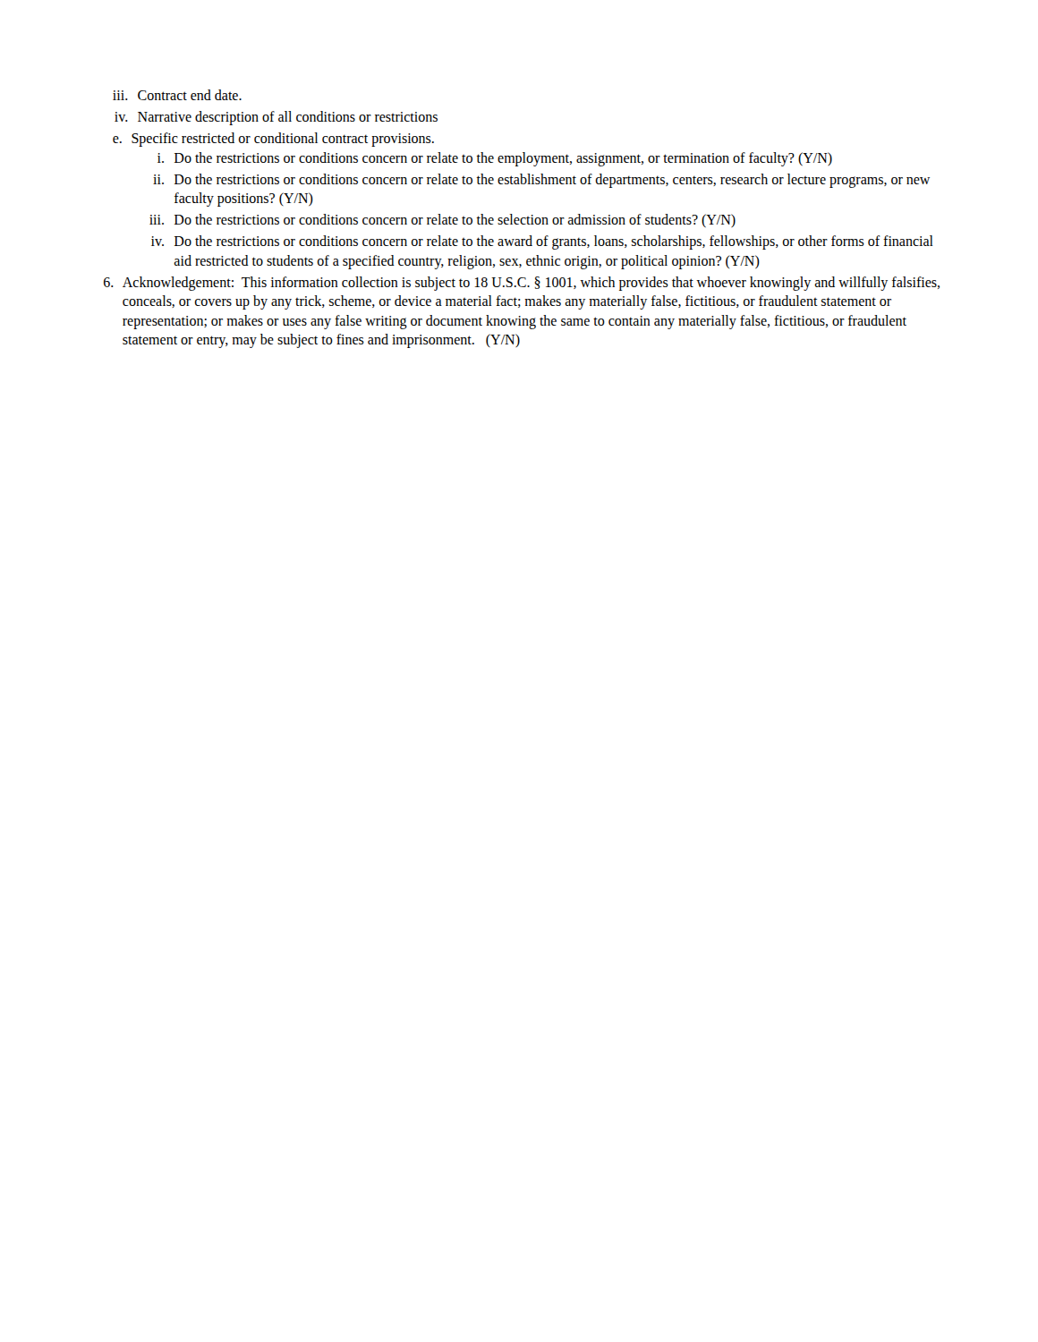Contract end date.
Narrative description of all conditions or restrictions
Specific restricted or conditional contract provisions.
Do the restrictions or conditions concern or relate to the employment, assignment, or termination of faculty? (Y/N)
Do the restrictions or conditions concern or relate to the establishment of departments, centers, research or lecture programs, or new faculty positions? (Y/N)
Do the restrictions or conditions concern or relate to the selection or admission of students? (Y/N)
Do the restrictions or conditions concern or relate to the award of grants, loans, scholarships, fellowships, or other forms of financial aid restricted to students of a specified country, religion, sex, ethnic origin, or political opinion? (Y/N)
Acknowledgement: This information collection is subject to 18 U.S.C. § 1001, which provides that whoever knowingly and willfully falsifies, conceals, or covers up by any trick, scheme, or device a material fact; makes any materially false, fictitious, or fraudulent statement or representation; or makes or uses any false writing or document knowing the same to contain any materially false, fictitious, or fraudulent statement or entry, may be subject to fines and imprisonment. (Y/N)